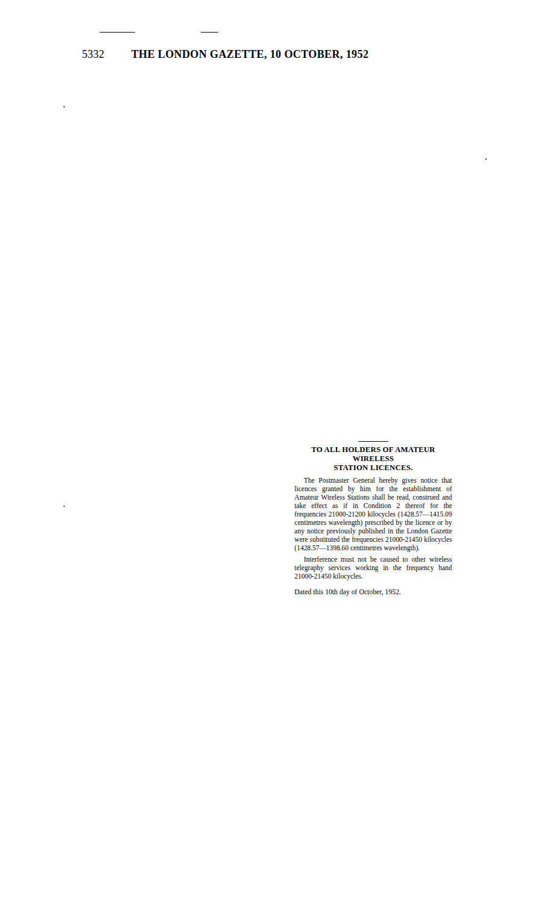5332
THE LONDON GAZETTE, 10 OCTOBER, 1952
.
.
.
TO ALL HOLDERS OF AMATEUR WIRELESS
STATION LICENCES.
The Postmaster General hereby gives notice that licences granted by him for the establishment of Amateur Wireless Stations shall be read, construed and take effect as if in Condition 2 thereof for the frequencies 21000-21200 kilocycles (1428.57—1415.09 centimetres wavelength) prescribed by the licence or by any notice previously published in the London Gazette were substituted the frequencies 21000-21450 kilocycles (1428.57—1398.60 centimetres wavelength).
Interference must not be caused to other wireless telegraphy services working in the frequency band 21000-21450 kilocycles.
Dated this 10th day of October, 1952.